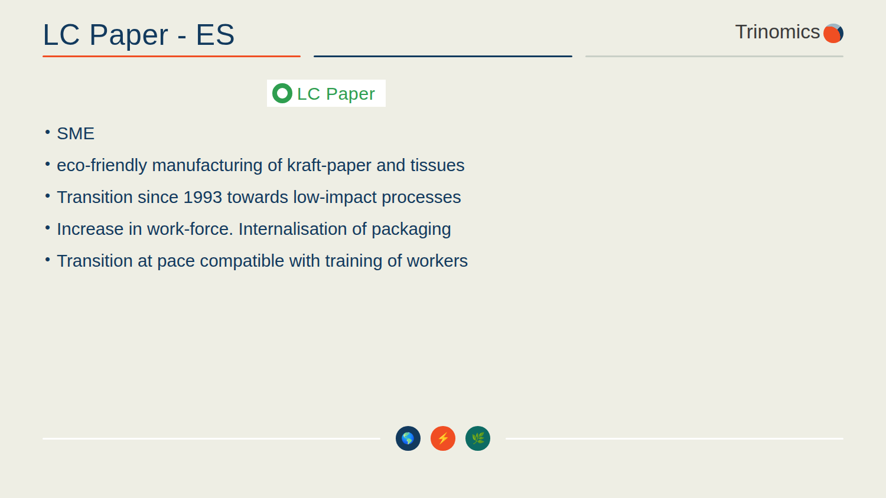LC Paper - ES
Trinomics
LC Paper
SME
eco-friendly manufacturing of kraft-paper and tissues
Transition since 1993 towards low-impact processes
Increase in work-force. Internalisation of packaging
Transition at pace compatible with training of workers
🌎 ⚡ 🌿